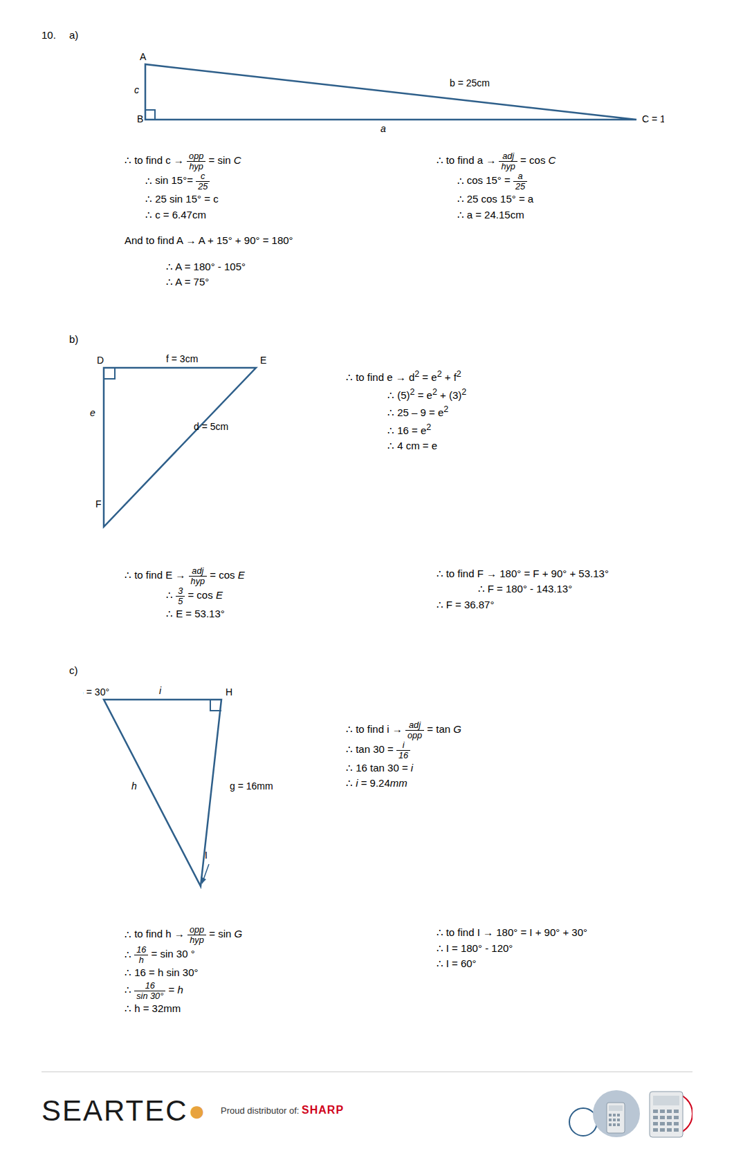10. a)
A B C = 15° c a b = 25cm
to find c → opp hyp = sin C
sin 15°= c 25
25 sin 15° = c
c = 6.47cm
to find a → adj hyp = cos C
cos 15° = a 25
25 cos 15° = a
a = 24.15cm
And to find A → A + 15° + 90° = 180°
A = 180° - 105°
A = 75°
b)
D E F f = 3cm e d = 5cm
to find e → d2 = e2 + f2
(5)2 = e2 + (3)2
25 – 9 = e2
16 = e2
4 cm = e
to find E → adj hyp = cos E
35 = cos E
E = 53.13°
to find F → 180° = F + 90° + 53.13°
F = 180° - 143.13°
F = 36.87°
c)
G = 30° H i h g = 16mm I
to find i → adj opp = tan G
tan 30 = i 16
16 tan 30 = i
i = 9.24mm
to find h → opp hyp = sin G
16 h = sin 30 °
16 = h sin 30°
16 sin 30° = h
h = 32mm
to find I → 180° = I + 90° + 30°
I = 180° - 120°
I = 60°
SEARTEC● Proud distributor of: SHARP